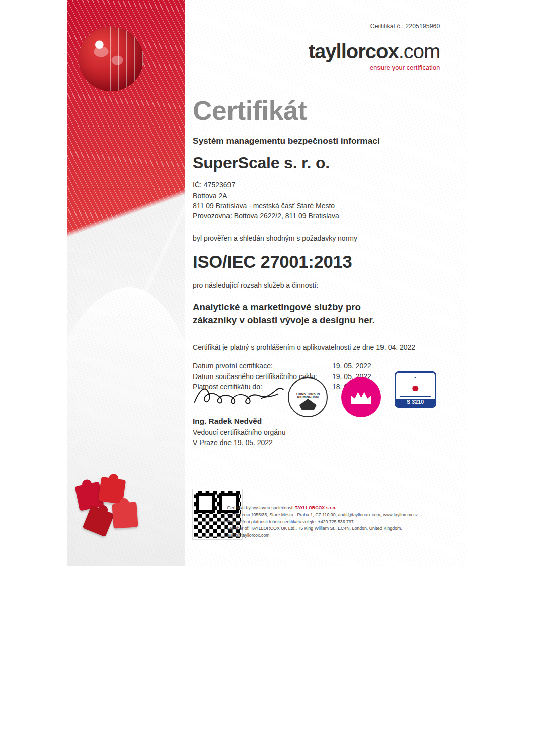Certifikát č.: 2205195960
tayllorcox.com
ensure your certification
Certifikát
Systém managementu bezpečnosti informací
SuperScale s. r. o.
IČ: 47523697
Bottova 2A
811 09 Bratislava - mestská časť Staré Mesto
Provozovna: Bottova 2622/2, 811 09 Bratislava
byl prověřen a shledán shodným s požadavky normy
ISO/IEC 27001:2013
pro následující rozsah služeb a činností:
Analytické a marketingové služby pro zákazníky v oblasti vývoje a designu her.
Certifikát je platný s prohlášením o aplikovatelnosti ze dne 19. 04. 2022
| Datum prvotní certifikace: | 19. 05. 2022 |
| Datum současného certifikačního cyklu: | 19. 05. 2022 |
| Platnost certifikátu do: | 18. 05. 2025 |
Think Tank in Birmingham
S 3210
Ing. Radek Nedvěd
Vedoucí certifikačního orgánu
V Praze dne 19. 05. 2022
Certifikát byl vystaven společností TAYLLORCOX s.r.o.
Na Florenci 1055/35, Staré Město - Praha 1, CZ 110 00, audit@tayllorcox.com, www.tayllorcox.cz
Pro ověření platnosti tohoto certifikátu volejte: +420 725 536 797
Member of: TAYLLORCOX UK Ltd., 75 King William St., EC4N, London, United Kingdom, audit@tayllorcox.com